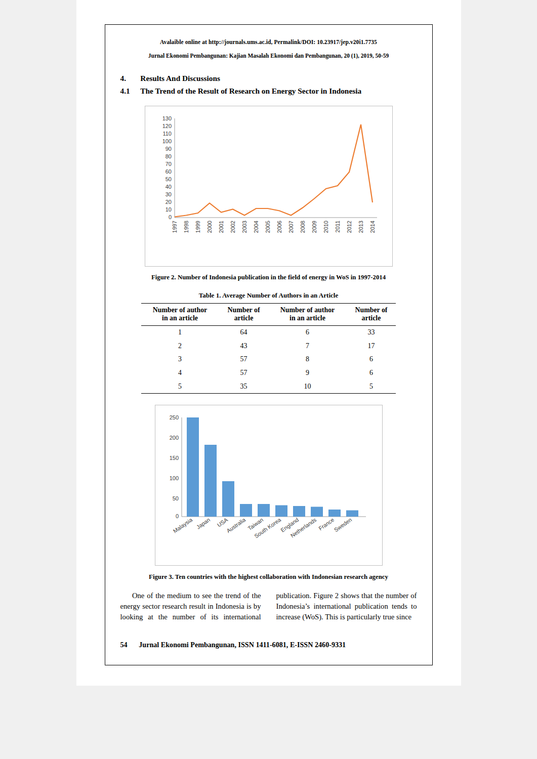Avalaible online at http://journals.ums.ac.id, Permalink/DOI: 10.23917/jep.v20i1.7735
Jurnal Ekonomi Pembangunan: Kajian Masalah Ekonomi dan Pembangunan, 20 (1), 2019, 50-59
4. Results And Discussions
4.1 The Trend of the Result of Research on Energy Sector in Indonesia
130 120 110 100 90 80 70 60 50 40 30 20 10 0 1997 1998 1999 2000 2001 2002 2003 2004 2005 2006 2007 2008 2009 2010 2011 2012 2013 2014
Figure 2. Number of Indonesia publication in the field of energy in WoS in 1997-2014
Table 1. Average Number of Authors in an Article
| Number of author in an article | Number of article | Number of author in an article | Number of article |
| --- | --- | --- | --- |
| 1 | 64 | 6 | 33 |
| 2 | 43 | 7 | 17 |
| 3 | 57 | 8 | 6 |
| 4 | 57 | 9 | 6 |
| 5 | 35 | 10 | 5 |
250 200 150 100 50 0 Malaysia Japan USA Australia Taiwan South Korea England Netherlands France Sweden
Figure 3. Ten countries with the highest collaboration with Indonesian research agency
One of the medium to see the trend of the energy sector research result in Indonesia is by looking at the number of its international publication. Figure 2 shows that the number of Indonesia’s international publication tends to increase (WoS). This is particularly true since
54 Jurnal Ekonomi Pembangunan, ISSN 1411-6081, E-ISSN 2460-9331